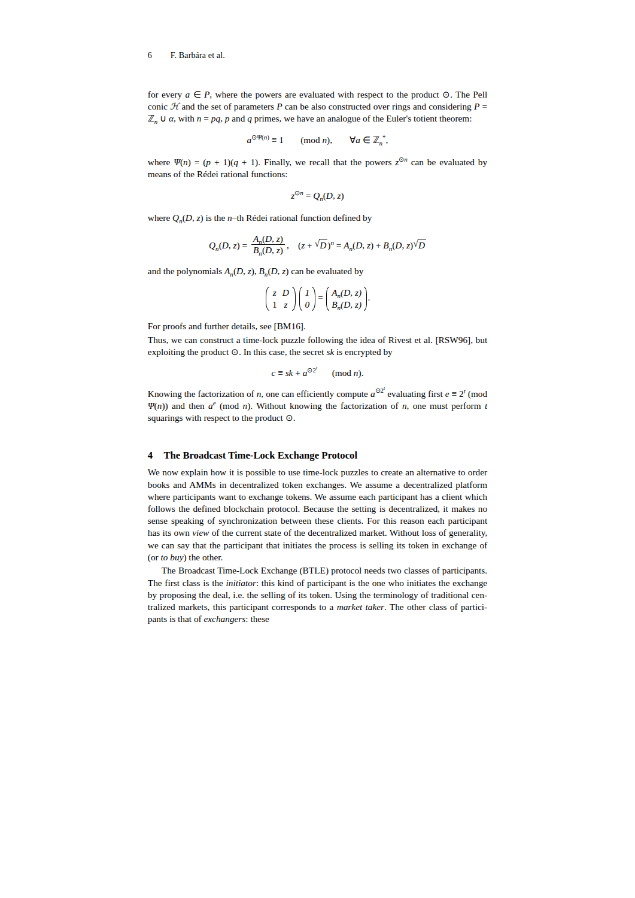6 F. Barbára et al.
for every a ∈ P, where the powers are evaluated with respect to the product ⊙. The Pell conic ℋ and the set of parameters P can be also constructed over rings and considering P = ℤn ∪ α, with n = pq, p and q primes, we have an analogue of the Euler's totient theorem:
a⊙Ψ(n) ≡ 1 (mod n), ∀a ∈ ℤn*,
where Ψ(n) = (p + 1)(q + 1). Finally, we recall that the powers z⊙n can be evaluated by means of the Rédei rational functions:
z⊙n = Qn(D, z)
where Qn(D, z) is the n–th Rédei rational function defined by
Qn(D, z) = An(D, z) Bn(D, z), (z + D)n = An(D, z) + Bn(D, z)D
and the polynomials An(D, z), Bn(D, z) can be evaluated by
| z | D |
| 1 | z |
| 1 |
| 0 |
=
| A n ( D , z ) |
| B n ( D , z ) |
.
For proofs and further details, see [BM16].
Thus, we can construct a time-lock puzzle following the idea of Rivest et al. [RSW96], but exploiting the product ⊙. In this case, the secret sk is encrypted by
c ≡ sk + a⊙2t(mod n).
Knowing the factorization of n, one can efficiently compute a⊙2t evaluating first e ≡ 2t (mod Ψ(n)) and then ae (mod n). Without knowing the factorization of n, one must perform t squarings with respect to the product ⊙.
4 The Broadcast Time-Lock Exchange Protocol
We now explain how it is possible to use time-lock puzzles to create an alternative to order books and AMMs in decentralized token exchanges. We assume a decentralized platform where participants want to exchange tokens. We assume each participant has a client which follows the defined blockchain protocol. Because the setting is decentralized, it makes no sense speaking of synchronization between these clients. For this reason each participant has its own view of the current state of the decentralized market. Without loss of generality, we can say that the participant that initiates the process is selling its token in exchange of (or to buy) the other.
The Broadcast Time-Lock Exchange (BTLE) protocol needs two classes of participants. The first class is the initiator: this kind of participant is the one who initiates the exchange by proposing the deal, i.e. the selling of its token. Using the terminology of traditional centralized markets, this participant corresponds to a market taker. The other class of participants is that of exchangers: these